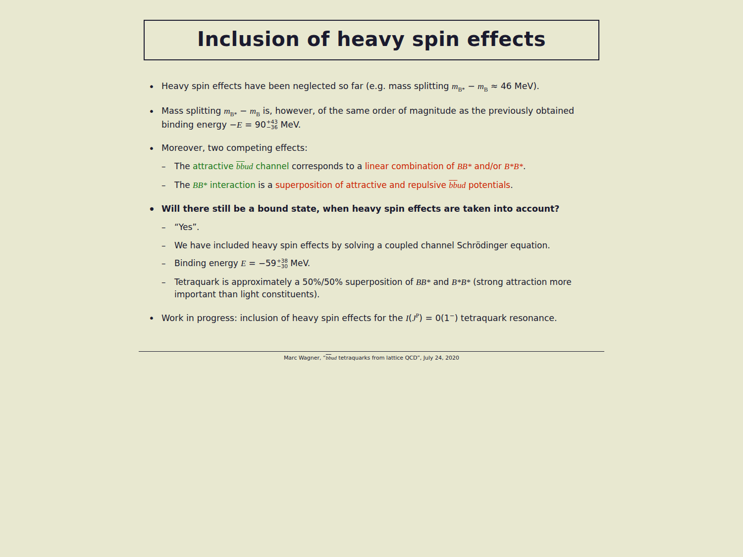Inclusion of heavy spin effects
Heavy spin effects have been neglected so far (e.g. mass splitting mB* − mB ≈ 46 MeV).
Mass splitting mB* − mB is, however, of the same order of magnitude as the previously obtained binding energy −E = 90+43−36 MeV.
Moreover, two competing effects:
The attractive bbud channel corresponds to a linear combination of BB* and/or B*B*.
The BB* interaction is a superposition of attractive and repulsive bbud potentials.
Will there still be a bound state, when heavy spin effects are taken into account?
“Yes”.
We have included heavy spin effects by solving a coupled channel Schrödinger equation.
Binding energy E = −59+38−30 MeV.
Tetraquark is approximately a 50%/50% superposition of BB* and B*B* (strong attraction more important than light constituents).
Work in progress: inclusion of heavy spin effects for the I(JP) = 0(1−) tetraquark resonance.
Marc Wagner, “bbud tetraquarks from lattice QCD”, July 24, 2020